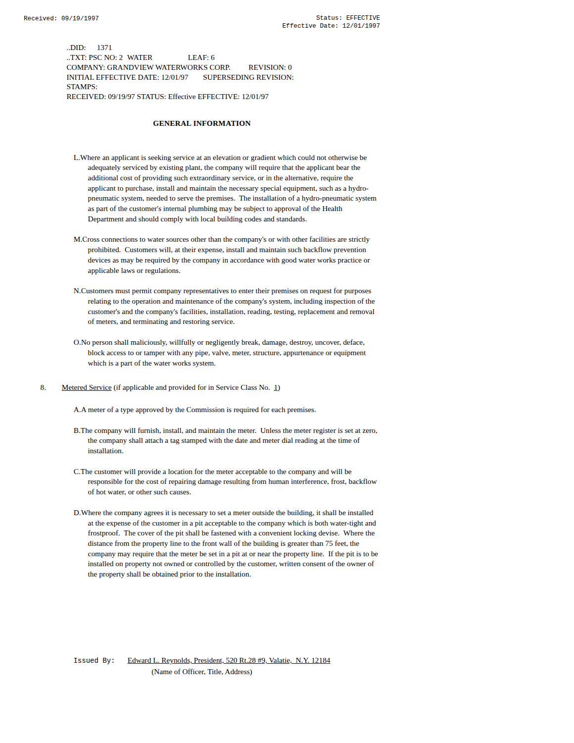Received: 09/19/1997
Status: EFFECTIVE
Effective Date: 12/01/1997
..DID: 1371
..TXT: PSC NO: 2 WATER LEAF: 6
COMPANY: GRANDVIEW WATERWORKS CORP. REVISION: 0
INITIAL EFFECTIVE DATE: 12/01/97 SUPERSEDING REVISION:
STAMPS:
RECEIVED: 09/19/97 STATUS: Effective EFFECTIVE: 12/01/97
GENERAL INFORMATION
L.Where an applicant is seeking service at an elevation or gradient which could not otherwise be adequately serviced by existing plant, the company will require that the applicant bear the additional cost of providing such extraordinary service, or in the alternative, require the applicant to purchase, install and maintain the necessary special equipment, such as a hydro-pneumatic system, needed to serve the premises. The installation of a hydro-pneumatic system as part of the customer's internal plumbing may be subject to approval of the Health Department and should comply with local building codes and standards.
M.Cross connections to water sources other than the company's or with other facilities are strictly prohibited. Customers will, at their expense, install and maintain such backflow prevention devices as may be required by the company in accordance with good water works practice or applicable laws or regulations.
N.Customers must permit company representatives to enter their premises on request for purposes relating to the operation and maintenance of the company's system, including inspection of the customer's and the company's facilities, installation, reading, testing, replacement and removal of meters, and terminating and restoring service.
O.No person shall maliciously, willfully or negligently break, damage, destroy, uncover, deface, block access to or tamper with any pipe, valve, meter, structure, appurtenance or equipment which is a part of the water works system.
8.
Metered Service (if applicable and provided for in Service Class No. 1)
A.A meter of a type approved by the Commission is required for each premises.
B.The company will furnish, install, and maintain the meter. Unless the meter register is set at zero, the company shall attach a tag stamped with the date and meter dial reading at the time of installation.
C.The customer will provide a location for the meter acceptable to the company and will be responsible for the cost of repairing damage resulting from human interference, frost, backflow of hot water, or other such causes.
D.Where the company agrees it is necessary to set a meter outside the building, it shall be installed at the expense of the customer in a pit acceptable to the company which is both water-tight and frostproof. The cover of the pit shall be fastened with a convenient locking devise. Where the distance from the property line to the front wall of the building is greater than 75 feet, the company may require that the meter be set in a pit at or near the property line. If the pit is to be installed on property not owned or controlled by the customer, written consent of the owner of the property shall be obtained prior to the installation.
Issued By: Edward L. Reynolds, President, 520 Rt.28 #9, Valatie, N.Y. 12184
(Name of Officer, Title, Address)